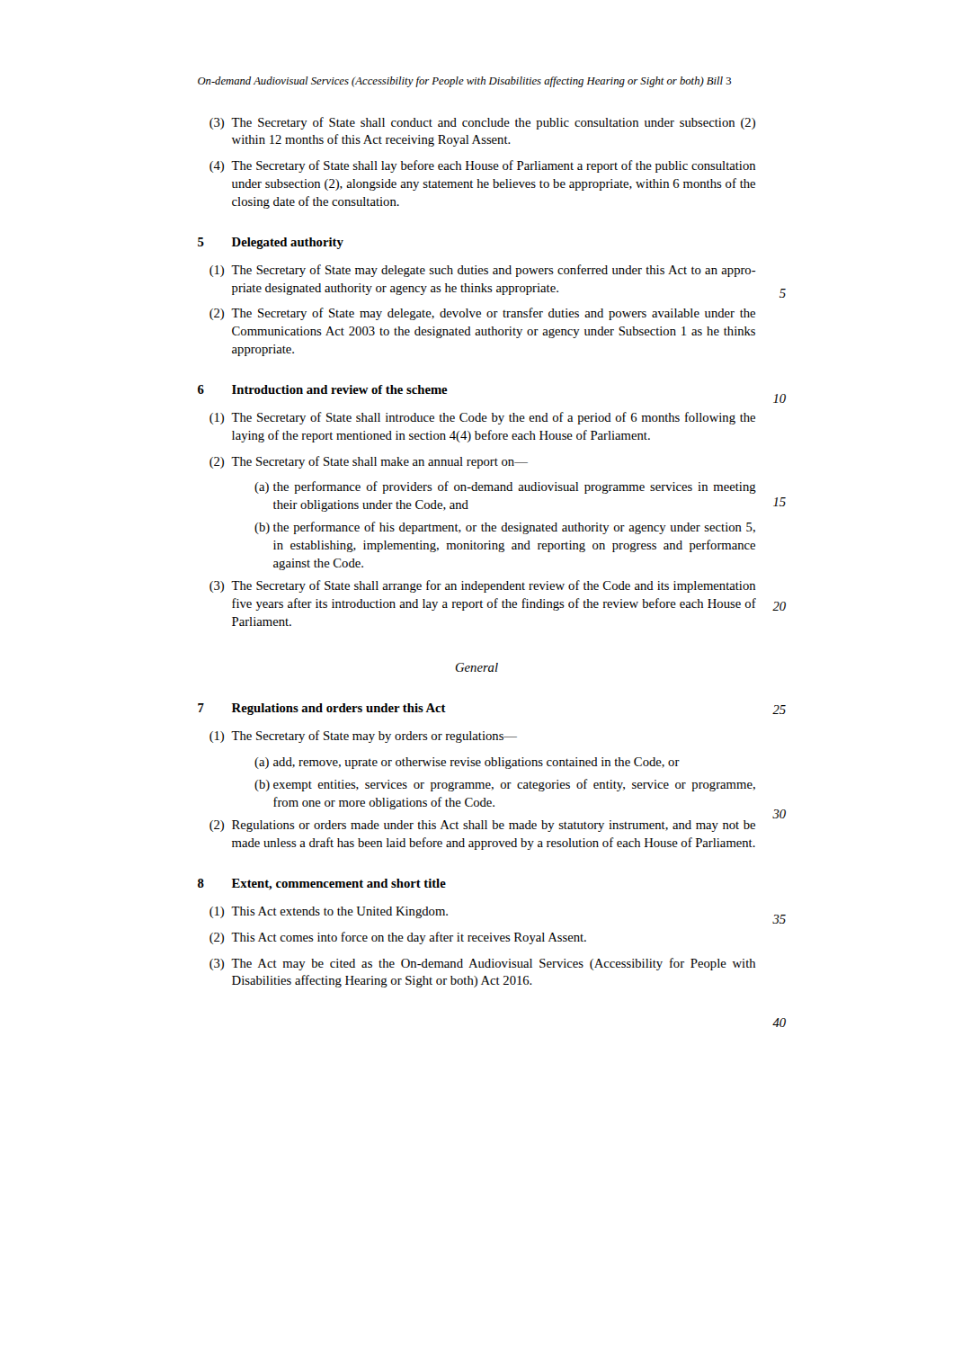On-demand Audiovisual Services (Accessibility for People with Disabilities affecting Hearing or Sight or both) Bill 3
(3)
The Secretary of State shall conduct and conclude the public consultation under subsection (2) within 12 months of this Act receiving Royal Assent.
(4)
The Secretary of State shall lay before each House of Parliament a report of the public consultation under subsection (2), alongside any statement he believes to be appropriate, within 6 months of the closing date of the consultation.
5
Delegated authority
(1)
The Secretary of State may delegate such duties and powers conferred under this Act to an appropriate designated authority or agency as he thinks appropriate.
(2)
The Secretary of State may delegate, devolve or transfer duties and powers available under the Communications Act 2003 to the designated authority or agency under Subsection 1 as he thinks appropriate.
6
Introduction and review of the scheme
(1)
The Secretary of State shall introduce the Code by the end of a period of 6 months following the laying of the report mentioned in section 4(4) before each House of Parliament.
(2)
The Secretary of State shall make an annual report on—
(a)
the performance of providers of on-demand audiovisual programme services in meeting their obligations under the Code, and
(b)
the performance of his department, or the designated authority or agency under section 5, in establishing, implementing, monitoring and reporting on progress and performance against the Code.
(3)
The Secretary of State shall arrange for an independent review of the Code and its implementation five years after its introduction and lay a report of the findings of the review before each House of Parliament.
General
7
Regulations and orders under this Act
(1)
The Secretary of State may by orders or regulations—
(a)
add, remove, uprate or otherwise revise obligations contained in the Code, or
(b)
exempt entities, services or programme, or categories of entity, service or programme, from one or more obligations of the Code.
(2)
Regulations or orders made under this Act shall be made by statutory instrument, and may not be made unless a draft has been laid before and approved by a resolution of each House of Parliament.
8
Extent, commencement and short title
(1)
This Act extends to the United Kingdom.
(2)
This Act comes into force on the day after it receives Royal Assent.
(3)
The Act may be cited as the On-demand Audiovisual Services (Accessibility for People with Disabilities affecting Hearing or Sight or both) Act 2016.
5
10
15
20
25
30
35
40